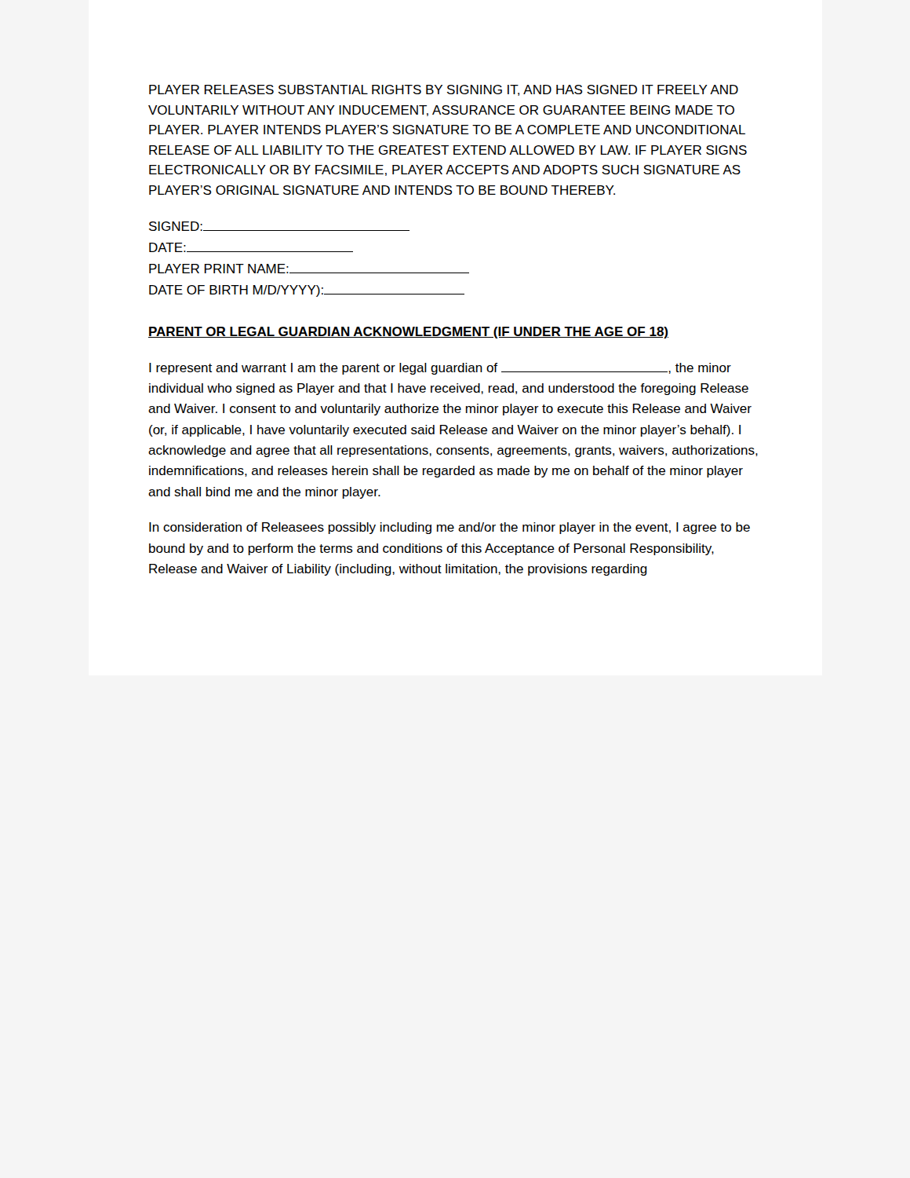Player releases substantial rights by signing it, and has signed it freely and voluntarily without any inducement, assurance or guarantee being made to Player. Player intends Player’s signature to be a complete and unconditional release of all liability to the greatest extend allowed by law. If Player signs electronically or by facsimile, Player accepts and adopts such signature as Player’s original signature and intends to be bound thereby.
SIGNED:
DATE:
PLAYER PRINT NAME:
DATE OF BIRTH M/D/YYYY):
Parent or Legal Guardian Acknowledgment (if under the age of 18)
I represent and warrant I am the parent or legal guardian of , the minor individual who signed as Player and that I have received, read, and understood the foregoing Release and Waiver. I consent to and voluntarily authorize the minor player to execute this Release and Waiver (or, if applicable, I have voluntarily executed said Release and Waiver on the minor player’s behalf). I acknowledge and agree that all representations, consents, agreements, grants, waivers, authorizations, indemnifications, and releases herein shall be regarded as made by me on behalf of the minor player and shall bind me and the minor player.
In consideration of Releasees possibly including me and/or the minor player in the event, I agree to be bound by and to perform the terms and conditions of this Acceptance of Personal Responsibility, Release and Waiver of Liability (including, without limitation, the provisions regarding